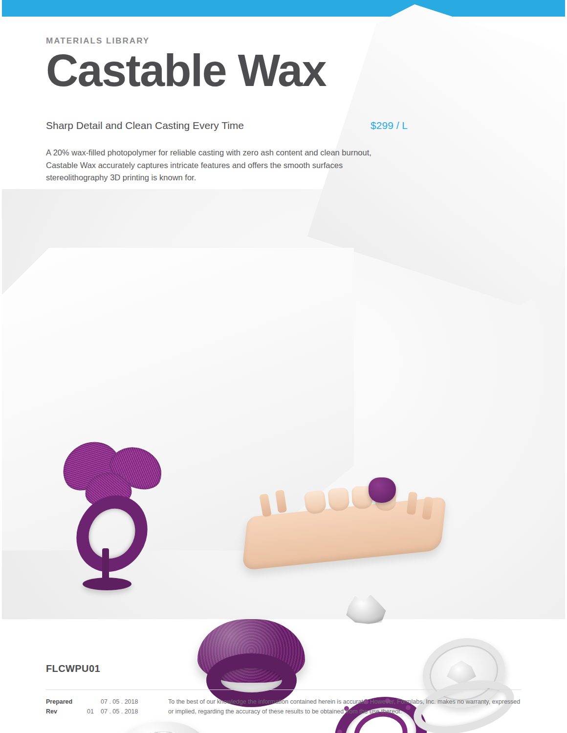Materials Library
Castable Wax
Sharp Detail and Clean Casting Every Time
$299 / L
A 20% wax-filled photopolymer for reliable casting with zero ash content and clean burnout, Castable Wax accurately captures intricate features and offers the smooth surfaces stereolithography 3D printing is known for.
FLCWPU01
Prepared 07 . 05 . 2018
Rev 01 07 . 05 . 2018
To the best of our knowledge the information contained herein is accurate. However, Formlabs, Inc. makes no warranty, expressed or implied, regarding the accuracy of these results to be obtained from the use thereof.